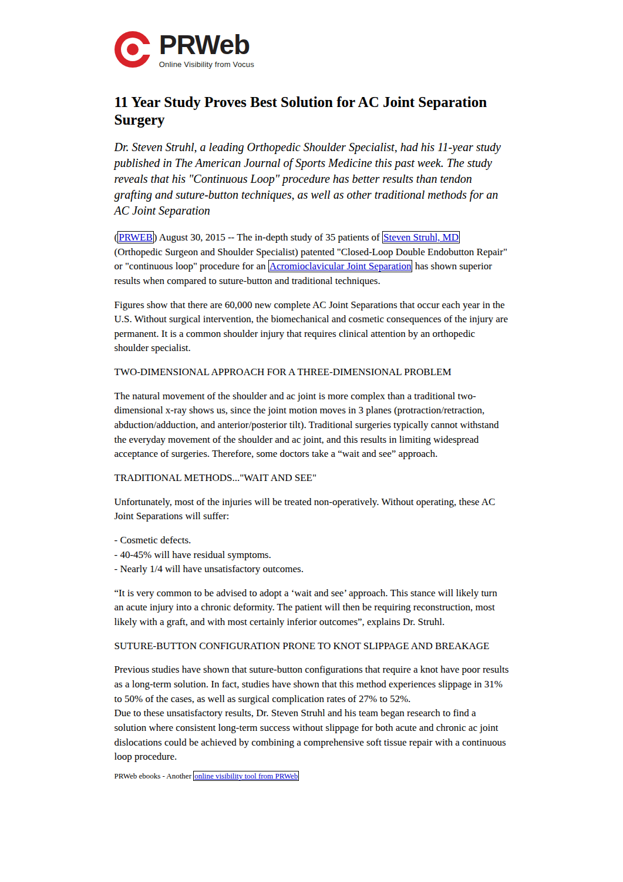PRWeb
Online Visibility from Vocus
11 Year Study Proves Best Solution for AC Joint Separation Surgery
Dr. Steven Struhl, a leading Orthopedic Shoulder Specialist, had his 11-year study published in The American Journal of Sports Medicine this past week. The study reveals that his "Continuous Loop" procedure has better results than tendon grafting and suture-button techniques, as well as other traditional methods for an AC Joint Separation
(PRWEB) August 30, 2015 -- The in-depth study of 35 patients of Steven Struhl, MD (Orthopedic Surgeon and Shoulder Specialist) patented "Closed-Loop Double Endobutton Repair" or "continuous loop" procedure for an Acromioclavicular Joint Separation has shown superior results when compared to suture-button and traditional techniques.
Figures show that there are 60,000 new complete AC Joint Separations that occur each year in the U.S. Without surgical intervention, the biomechanical and cosmetic consequences of the injury are permanent. It is a common shoulder injury that requires clinical attention by an orthopedic shoulder specialist.
TWO-DIMENSIONAL APPROACH FOR A THREE-DIMENSIONAL PROBLEM
The natural movement of the shoulder and ac joint is more complex than a traditional two-dimensional x-ray shows us, since the joint motion moves in 3 planes (protraction/retraction, abduction/adduction, and anterior/posterior tilt). Traditional surgeries typically cannot withstand the everyday movement of the shoulder and ac joint, and this results in limiting widespread acceptance of surgeries. Therefore, some doctors take a “wait and see” approach.
TRADITIONAL METHODS..."WAIT AND SEE"
Unfortunately, most of the injuries will be treated non-operatively. Without operating, these AC Joint Separations will suffer:
- Cosmetic defects.
- 40-45% will have residual symptoms.
- Nearly 1/4 will have unsatisfactory outcomes.
“It is very common to be advised to adopt a ‘wait and see’ approach. This stance will likely turn an acute injury into a chronic deformity. The patient will then be requiring reconstruction, most likely with a graft, and with most certainly inferior outcomes”, explains Dr. Struhl.
SUTURE-BUTTON CONFIGURATION PRONE TO KNOT SLIPPAGE AND BREAKAGE
Previous studies have shown that suture-button configurations that require a knot have poor results as a long-term solution. In fact, studies have shown that this method experiences slippage in 31% to 50% of the cases, as well as surgical complication rates of 27% to 52%.
Due to these unsatisfactory results, Dr. Steven Struhl and his team began research to find a solution where consistent long-term success without slippage for both acute and chronic ac joint dislocations could be achieved by combining a comprehensive soft tissue repair with a continuous loop procedure.
PRWeb ebooks - Another online visibility tool from PRWeb